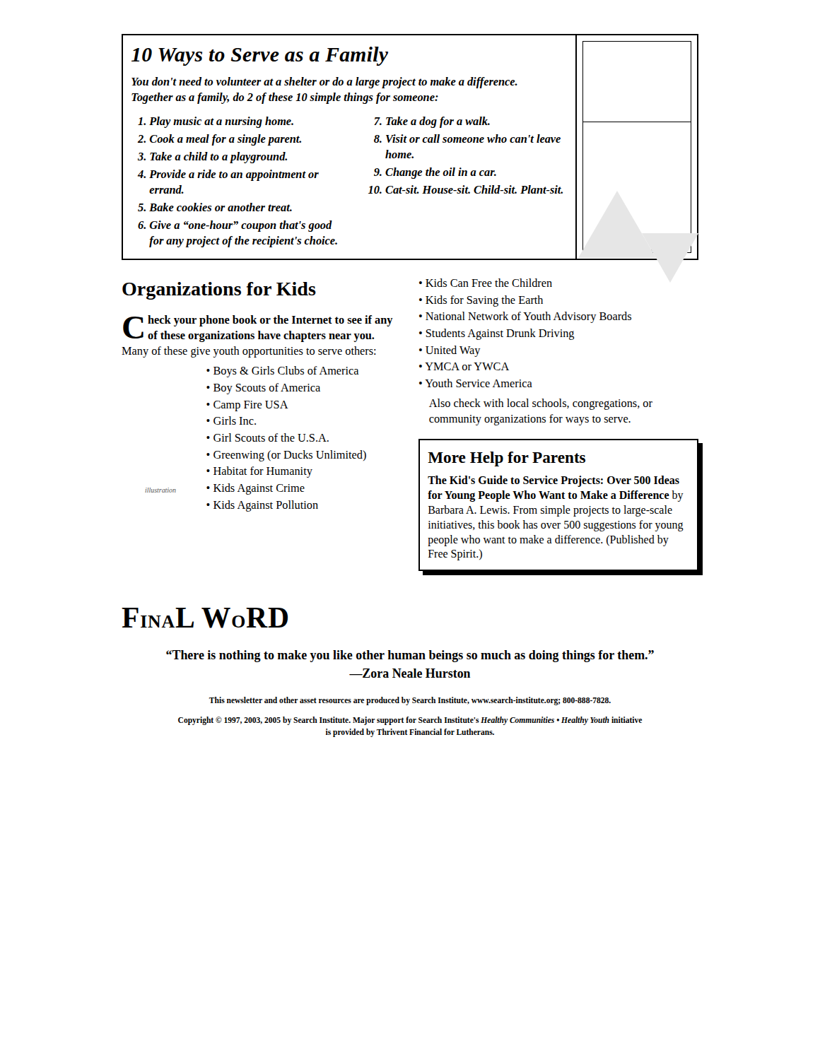10 Ways to Serve as a Family
You don't need to volunteer at a shelter or do a large project to make a difference.
Together as a family, do 2 of these 10 simple things for someone:
Play music at a nursing home.
Cook a meal for a single parent.
Take a child to a playground.
Provide a ride to an appointment or errand.
Bake cookies or another treat.
Give a “one-hour” coupon that's good for any project of the recipient's choice.
Take a dog for a walk.
Visit or call someone who can't leave home.
Change the oil in a car.
Cat-sit. House-sit. Child-sit. Plant-sit.
illustration
Organizations for Kids
Check your phone book or the Internet to see if any of these organizations have chapters near you. Many of these give youth opportunities to serve others:
illustration
Boys & Girls Clubs of America
Boy Scouts of America
Camp Fire USA
Girls Inc.
Girl Scouts of the U.S.A.
Greenwing (or Ducks Unlimited)
Habitat for Humanity
Kids Against Crime
Kids Against Pollution
Kids Can Free the Children
Kids for Saving the Earth
National Network of Youth Advisory Boards
Students Against Drunk Driving
United Way
YMCA or YWCA
Youth Service America
Also check with local schools, congregations, or community organizations for ways to serve.
More Help for Parents
The Kid's Guide to Service Projects: Over 500 Ideas for Young People Who Want to Make a Difference by Barbara A. Lewis. From simple projects to large-scale initiatives, this book has over 500 suggestions for young people who want to make a difference. (Published by Free Spirit.)
FINAL WORD
“There is nothing to make you like other human beings so much as doing things for them.” —Zora Neale Hurston
This newsletter and other asset resources are produced by Search Institute, www.search-institute.org; 800-888-7828.
Copyright © 1997, 2003, 2005 by Search Institute. Major support for Search Institute's Healthy Communities • Healthy Youth initiative
is provided by Thrivent Financial for Lutherans.